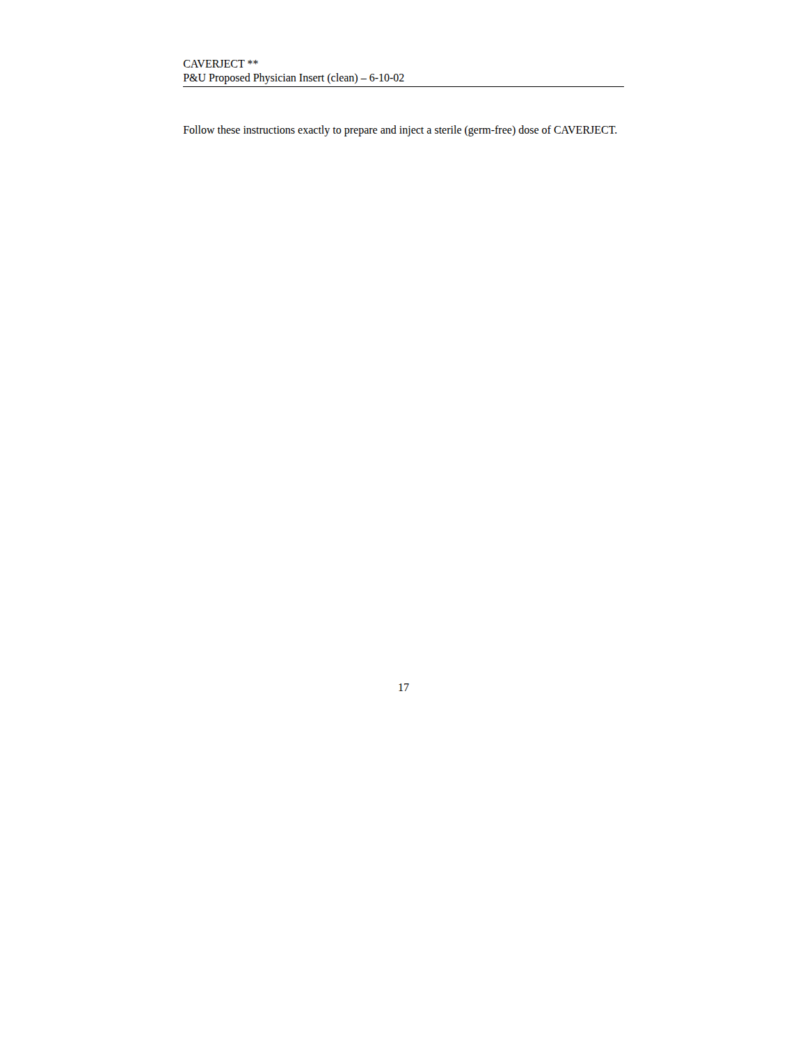CAVERJECT **
P&U Proposed Physician Insert (clean) – 6-10-02
Follow these instructions exactly to prepare and inject a sterile (germ-free) dose of CAVERJECT.
17